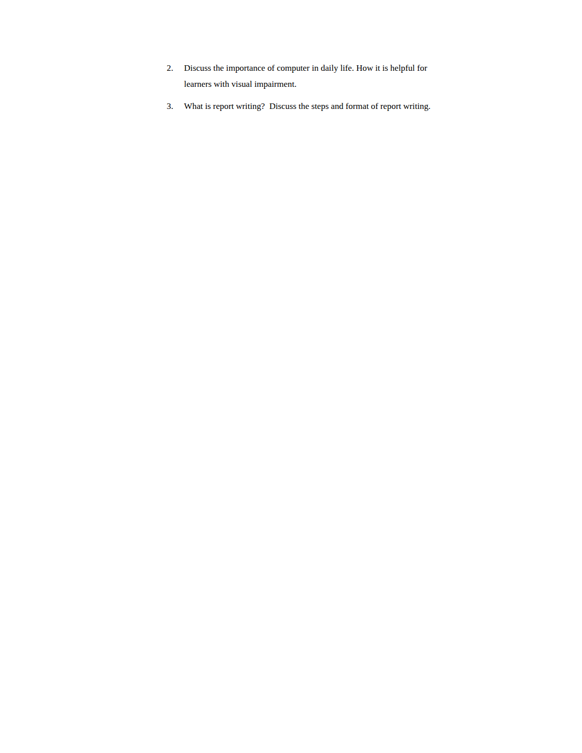Discuss the importance of computer in daily life. How it is helpful for learners with visual impairment.
What is report writing? Discuss the steps and format of report writing.